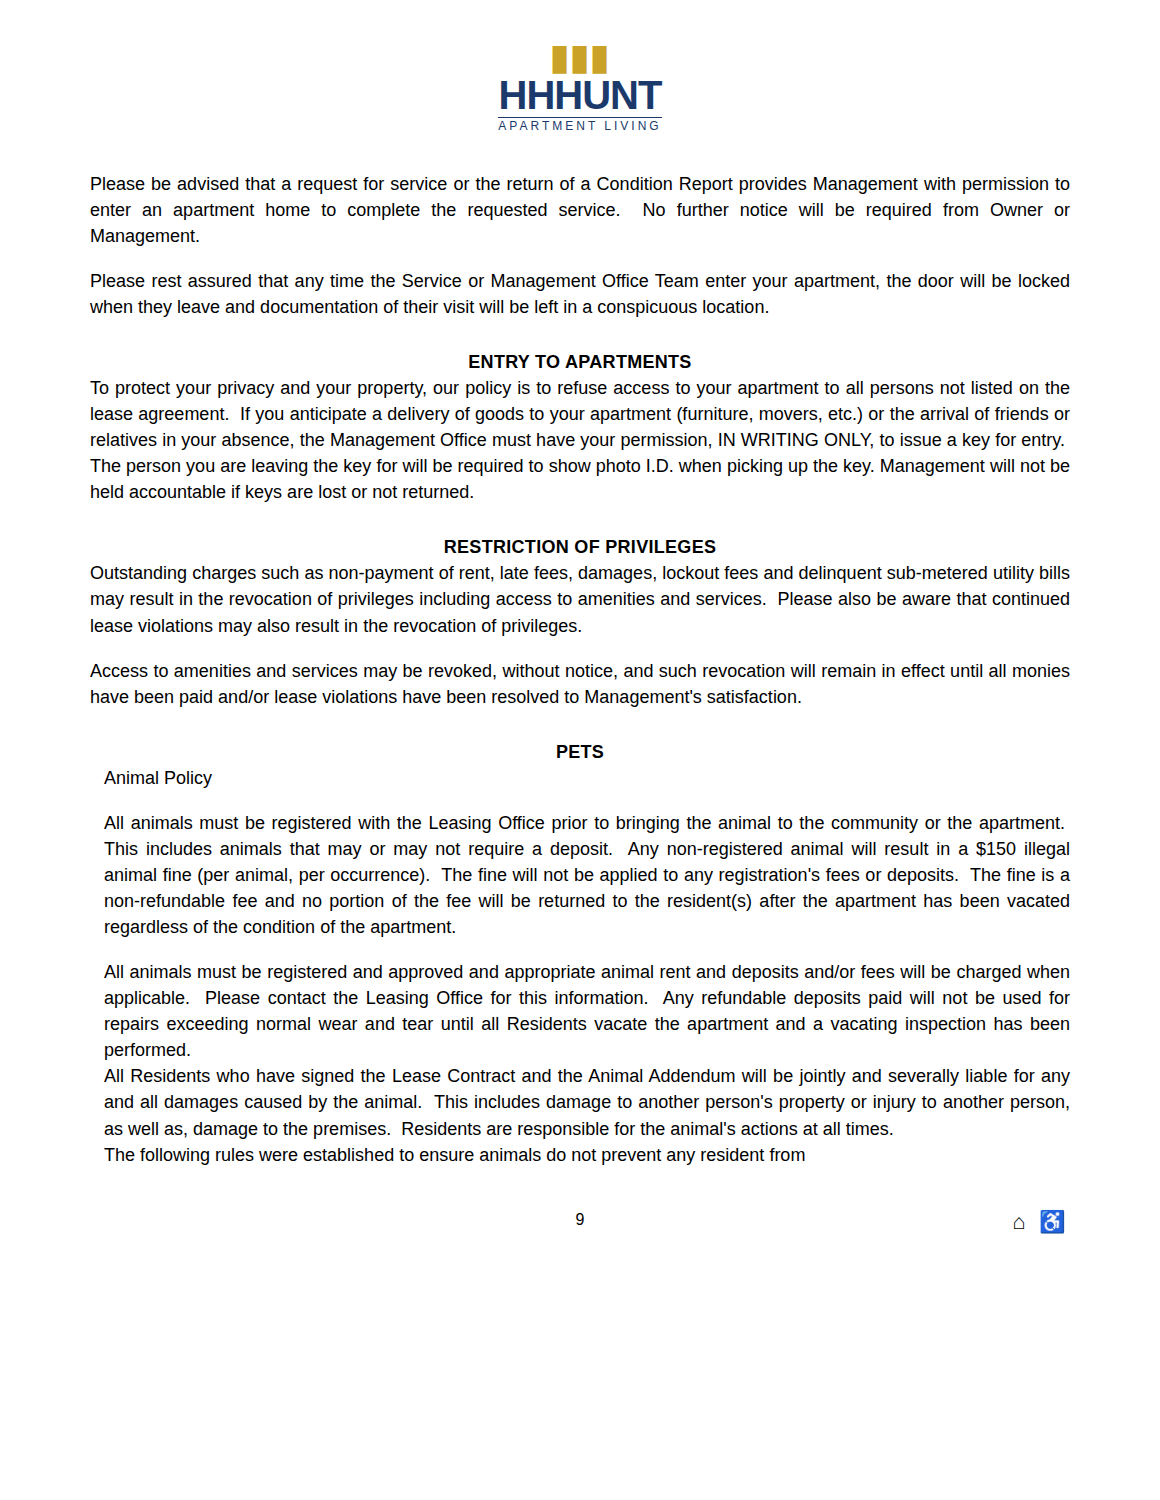▮▮▮
HHHUNT
APARTMENT LIVING
Please be advised that a request for service or the return of a Condition Report provides Management with permission to enter an apartment home to complete the requested service. No further notice will be required from Owner or Management.
Please rest assured that any time the Service or Management Office Team enter your apartment, the door will be locked when they leave and documentation of their visit will be left in a conspicuous location.
ENTRY TO APARTMENTS
To protect your privacy and your property, our policy is to refuse access to your apartment to all persons not listed on the lease agreement. If you anticipate a delivery of goods to your apartment (furniture, movers, etc.) or the arrival of friends or relatives in your absence, the Management Office must have your permission, IN WRITING ONLY, to issue a key for entry. The person you are leaving the key for will be required to show photo I.D. when picking up the key. Management will not be held accountable if keys are lost or not returned.
RESTRICTION OF PRIVILEGES
Outstanding charges such as non-payment of rent, late fees, damages, lockout fees and delinquent sub-metered utility bills may result in the revocation of privileges including access to amenities and services. Please also be aware that continued lease violations may also result in the revocation of privileges.
Access to amenities and services may be revoked, without notice, and such revocation will remain in effect until all monies have been paid and/or lease violations have been resolved to Management's satisfaction.
PETS
Animal Policy
All animals must be registered with the Leasing Office prior to bringing the animal to the community or the apartment. This includes animals that may or may not require a deposit. Any non-registered animal will result in a $150 illegal animal fine (per animal, per occurrence). The fine will not be applied to any registration's fees or deposits. The fine is a non-refundable fee and no portion of the fee will be returned to the resident(s) after the apartment has been vacated regardless of the condition of the apartment.
All animals must be registered and approved and appropriate animal rent and deposits and/or fees will be charged when applicable. Please contact the Leasing Office for this information. Any refundable deposits paid will not be used for repairs exceeding normal wear and tear until all Residents vacate the apartment and a vacating inspection has been performed.
All Residents who have signed the Lease Contract and the Animal Addendum will be jointly and severally liable for any and all damages caused by the animal. This includes damage to another person's property or injury to another person, as well as, damage to the premises. Residents are responsible for the animal's actions at all times.
The following rules were established to ensure animals do not prevent any resident from
9
⌂ ♿